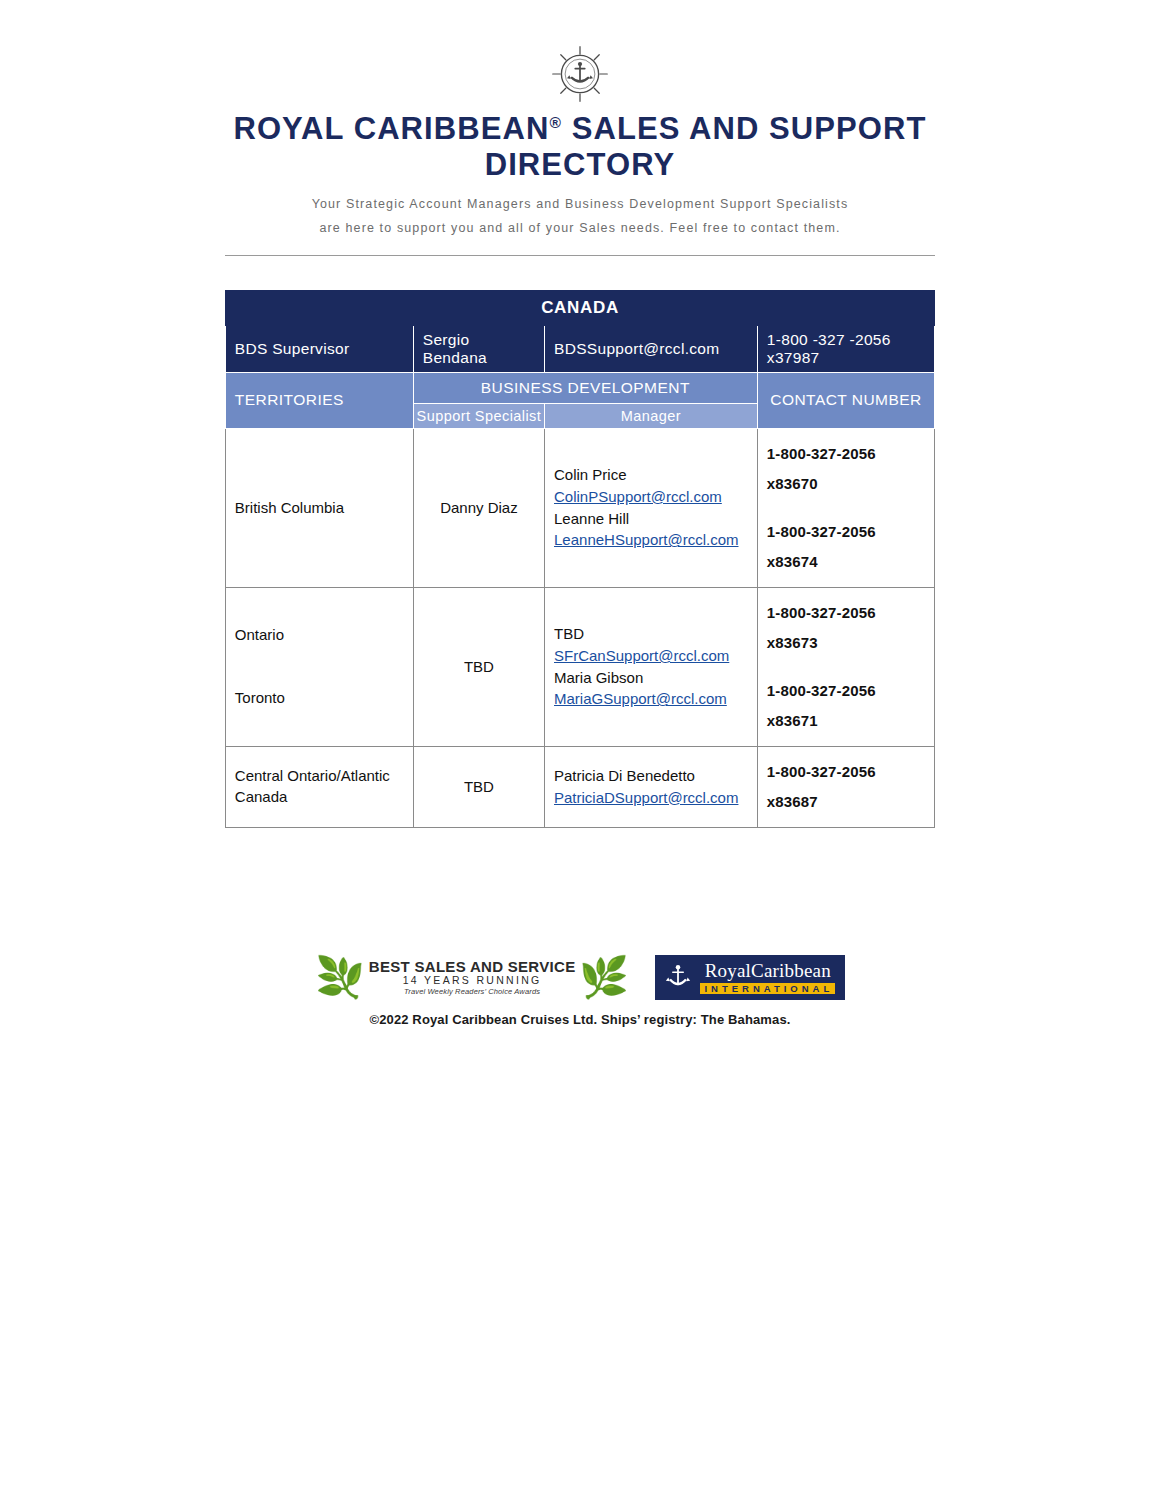Royal Caribbean® Sales and Support Directory
Your Strategic Account Managers and Business Development Support Specialists
are here to support you and all of your Sales needs. Feel free to contact them.
| CANADA |
| --- |
| BDS Supervisor | Sergio Bendana | BDSSupport@rccl.com | 1-800 -327 -2056 x37987 |
| TERRITORIES | BUSINESS DEVELOPMENT | CONTACT NUMBER |
| Support Specialist | Manager |
| British Columbia | Danny Diaz | Colin Price ColinPSupport@rccl.com Leanne Hill LeanneHSupport@rccl.com | 1-800-327-2056 x83670 1-800-327-2056 x83674 |
| Ontario Toronto | TBD | TBD SFrCanSupport@rccl.com Maria Gibson MariaGSupport@rccl.com | 1-800-327-2056 x83673 1-800-327-2056 x83671 |
| Central Ontario/Atlantic Canada | TBD | Patricia Di Benedetto PatriciaDSupport@rccl.com | 1-800-327-2056 x83687 |
🌿 BEST SALES AND SERVICE 14 YEARS RUNNING Travel Weekly Readers’ Choice Awards 🌿
RoyalCaribbean INTERNATIONAL
©2022 Royal Caribbean Cruises Ltd. Ships’ registry: The Bahamas.